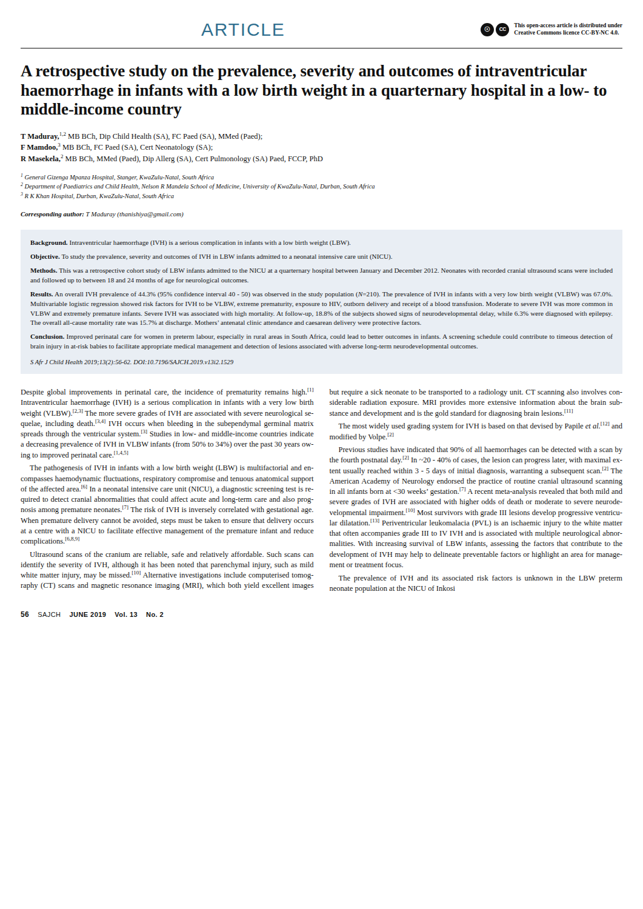ARTICLE
☉
CC
This open-access article is distributed under
Creative Commons licence CC-BY-NC 4.0.
A retrospective study on the prevalence, severity and outcomes of intraventricular haemorrhage in infants with a low birth weight in a quarternary hospital in a low- to middle-income country
T Maduray,1,2 MB BCh, Dip Child Health (SA), FC Paed (SA), MMed (Paed);
F Mamdoo,3 MB BCh, FC Paed (SA), Cert Neonatology (SA);
R Masekela,2 MB BCh, MMed (Paed), Dip Allerg (SA), Cert Pulmonology (SA) Paed, FCCP, PhD
1 General Gizenga Mpanza Hospital, Stanger, KwaZulu-Natal, South Africa
2 Department of Paediatrics and Child Health, Nelson R Mandela School of Medicine, University of KwaZulu-Natal, Durban, South Africa
3 R K Khan Hospital, Durban, KwaZulu-Natal, South Africa
Corresponding author: T Maduray (thanishiya@gmail.com)
Background. Intraventricular haemorrhage (IVH) is a serious complication in infants with a low birth weight (LBW).
Objective. To study the prevalence, severity and outcomes of IVH in LBW infants admitted to a neonatal intensive care unit (NICU).
Methods. This was a retrospective cohort study of LBW infants admitted to the NICU at a quarternary hospital between January and December 2012. Neonates with recorded cranial ultrasound scans were included and followed up to between 18 and 24 months of age for neurological outcomes.
Results. An overall IVH prevalence of 44.3% (95% confidence interval 40 - 50) was observed in the study population (N=210). The prevalence of IVH in infants with a very low birth weight (VLBW) was 67.0%. Multivariable logistic regression showed risk factors for IVH to be VLBW, extreme prematurity, exposure to HIV, outborn delivery and receipt of a blood transfusion. Moderate to severe IVH was more common in VLBW and extremely premature infants. Severe IVH was associated with high mortality. At follow-up, 18.8% of the subjects showed signs of neurodevelopmental delay, while 6.3% were diagnosed with epilepsy. The overall all-cause mortality rate was 15.7% at discharge. Mothers’ antenatal clinic attendance and caesarean delivery were protective factors.
Conclusion. Improved perinatal care for women in preterm labour, especially in rural areas in South Africa, could lead to better outcomes in infants. A screening schedule could contribute to timeous detection of brain injury in at-risk babies to facilitate appropriate medical management and detection of lesions associated with adverse long-term neurodevelopmental outcomes.
S Afr J Child Health 2019;13(2):56-62. DOI:10.7196/SAJCH.2019.v13i2.1529
Despite global improvements in perinatal care, the incidence of prematurity remains high.[1] Intraventricular haemorrhage (IVH) is a serious complication in infants with a very low birth weight (VLBW).[2,3] The more severe grades of IVH are associated with severe neurological sequelae, including death.[3,4] IVH occurs when bleeding in the subependymal germinal matrix spreads through the ventricular system.[3] Studies in low- and middle-income countries indicate a decreasing prevalence of IVH in VLBW infants (from 50% to 34%) over the past 30 years owing to improved perinatal care.[1,4,5]
The pathogenesis of IVH in infants with a low birth weight (LBW) is multifactorial and encompasses haemodynamic fluctuations, respiratory compromise and tenuous anatomical support of the affected area.[6] In a neonatal intensive care unit (NICU), a diagnostic screening test is required to detect cranial abnormalities that could affect acute and long-term care and also prognosis among premature neonates.[7] The risk of IVH is inversely correlated with gestational age. When premature delivery cannot be avoided, steps must be taken to ensure that delivery occurs at a centre with a NICU to facilitate effective management of the premature infant and reduce complications.[6,8,9]
Ultrasound scans of the cranium are reliable, safe and relatively affordable. Such scans can identify the severity of IVH, although it has been noted that parenchymal injury, such as mild white matter injury, may be missed.[10] Alternative investigations include computerised tomography (CT) scans and magnetic resonance imaging (MRI), which both yield excellent images but require a sick neonate to be transported to a radiology unit. CT scanning also involves considerable radiation exposure. MRI provides more extensive information about the brain substance and development and is the gold standard for diagnosing brain lesions.[11]
The most widely used grading system for IVH is based on that devised by Papile et al.[12] and modified by Volpe.[2]
Previous studies have indicated that 90% of all haemorrhages can be detected with a scan by the fourth postnatal day.[2] In ~20 - 40% of cases, the lesion can progress later, with maximal extent usually reached within 3 - 5 days of initial diagnosis, warranting a subsequent scan.[2] The American Academy of Neurology endorsed the practice of routine cranial ultrasound scanning in all infants born at <30 weeks’ gestation.[7] A recent meta-analysis revealed that both mild and severe grades of IVH are associated with higher odds of death or moderate to severe neurodevelopmental impairment.[10] Most survivors with grade III lesions develop progressive ventricular dilatation.[13] Periventricular leukomalacia (PVL) is an ischaemic injury to the white matter that often accompanies grade III to IV IVH and is associated with multiple neurological abnormalities. With increasing survival of LBW infants, assessing the factors that contribute to the development of IVH may help to delineate preventable factors or highlight an area for management or treatment focus.
The prevalence of IVH and its associated risk factors is unknown in the LBW preterm neonate population at the NICU of Inkosi
56 SAJCH JUNE 2019 Vol. 13 No. 2